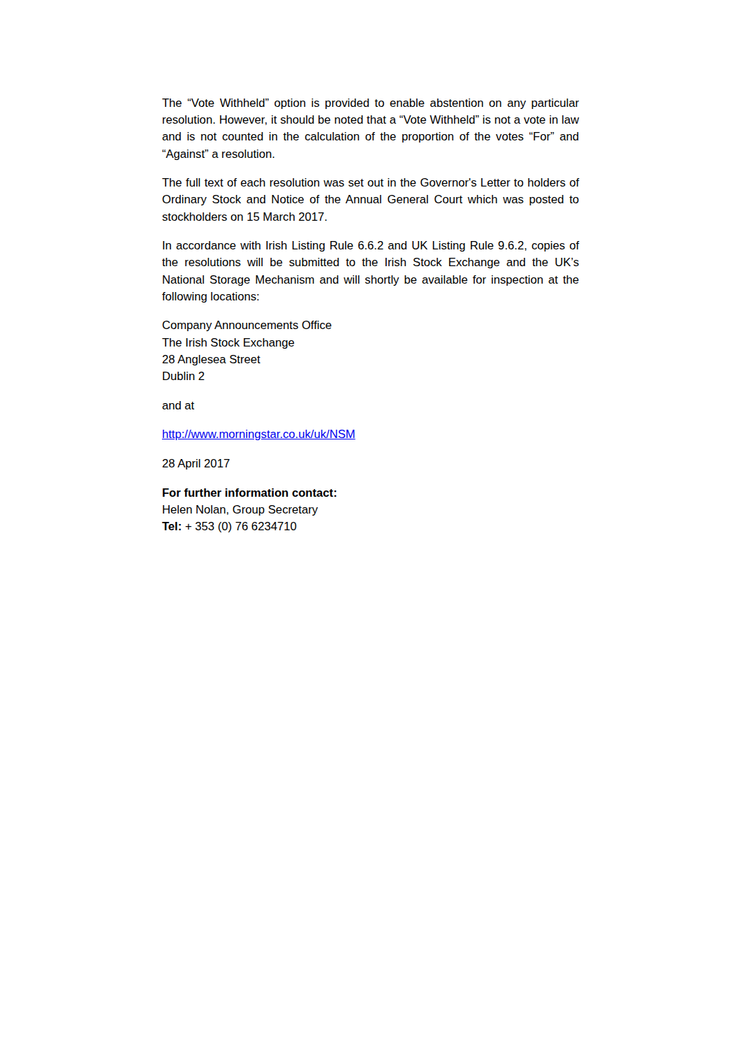The “Vote Withheld” option is provided to enable abstention on any particular resolution. However, it should be noted that a “Vote Withheld” is not a vote in law and is not counted in the calculation of the proportion of the votes “For” and “Against” a resolution.
The full text of each resolution was set out in the Governor's Letter to holders of Ordinary Stock and Notice of the Annual General Court which was posted to stockholders on 15 March 2017.
In accordance with Irish Listing Rule 6.6.2 and UK Listing Rule 9.6.2, copies of the resolutions will be submitted to the Irish Stock Exchange and the UK’s National Storage Mechanism and will shortly be available for inspection at the following locations:
Company Announcements Office The Irish Stock Exchange 28 Anglesea Street Dublin 2
and at
http://www.morningstar.co.uk/uk/NSM
28 April 2017
For further information contact:
Helen Nolan, Group Secretary
Tel: + 353 (0) 76 6234710